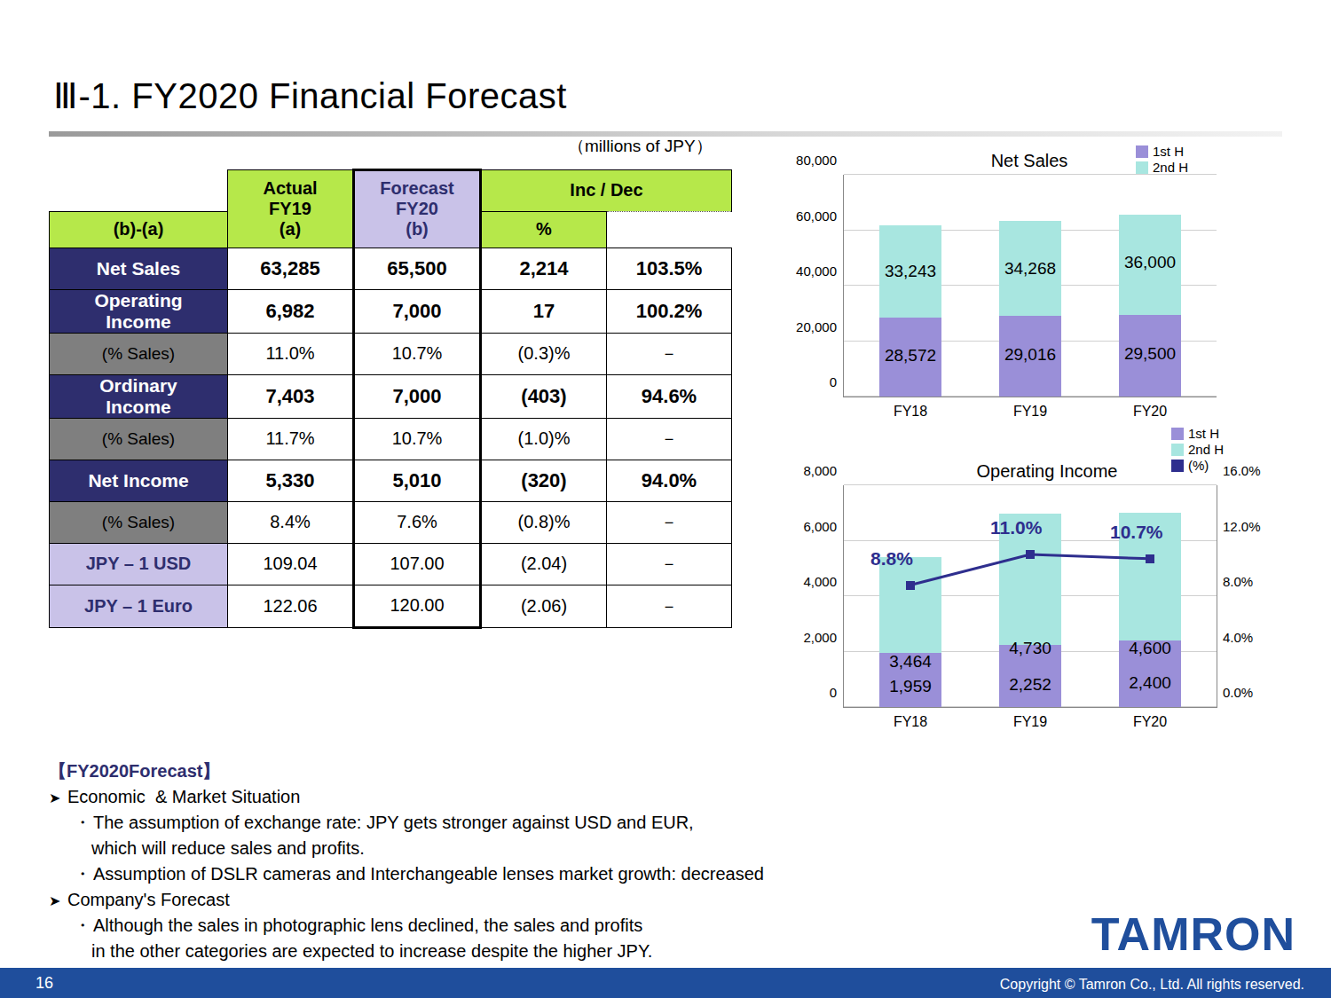Ⅲ-1. FY2020 Financial Forecast
（millions of JPY）
| | Actual FY19 (a) | Forecast FY20 (b) | Inc / Dec |
| (b)-(a) | % |
| Net Sales | 63,285 | 65,500 | 2,214 | 103.5% |
| Operating Income | 6,982 | 7,000 | 17 | 100.2% |
| (% Sales) | 11.0% | 10.7% | (0.3)% | － |
| Ordinary Income | 7,403 | 7,000 | (403) | 94.6% |
| (% Sales) | 11.7% | 10.7% | (1.0)% | － |
| Net Income | 5,330 | 5,010 | (320) | 94.0% |
| (% Sales) | 8.4% | 7.6% | (0.8)% | － |
| JPY – 1 USD | 109.04 | 107.00 | (2.04) | － |
| JPY – 1 Euro | 122.06 | 120.00 | (2.06) | － |
Net Sales
1st H
2nd H
80,000
60,000
40,000
20,000
0
33,243
28,572
FY18
34,268
29,016
FY19
36,000
29,500
FY20
Operating Income
1st H
2nd H
(%)
8,000
6,000
4,000
2,000
0
16.0%
12.0%
8.0%
4.0%
0.0%
3,464
1,959
FY18
4,730
2,252
FY19
4,600
2,400
FY20
8.8%
11.0%
10.7%
【FY2020Forecast】
Economic & Market Situation
The assumption of exchange rate: JPY gets stronger against USD and EUR,
which will reduce sales and profits.
Assumption of DSLR cameras and Interchangeable lenses market growth: decreased
Company's Forecast
Although the sales in photographic lens declined, the sales and profits
in the other categories are expected to increase despite the higher JPY.
TAMRON
16
Copyright © Tamron Co., Ltd. All rights reserved.